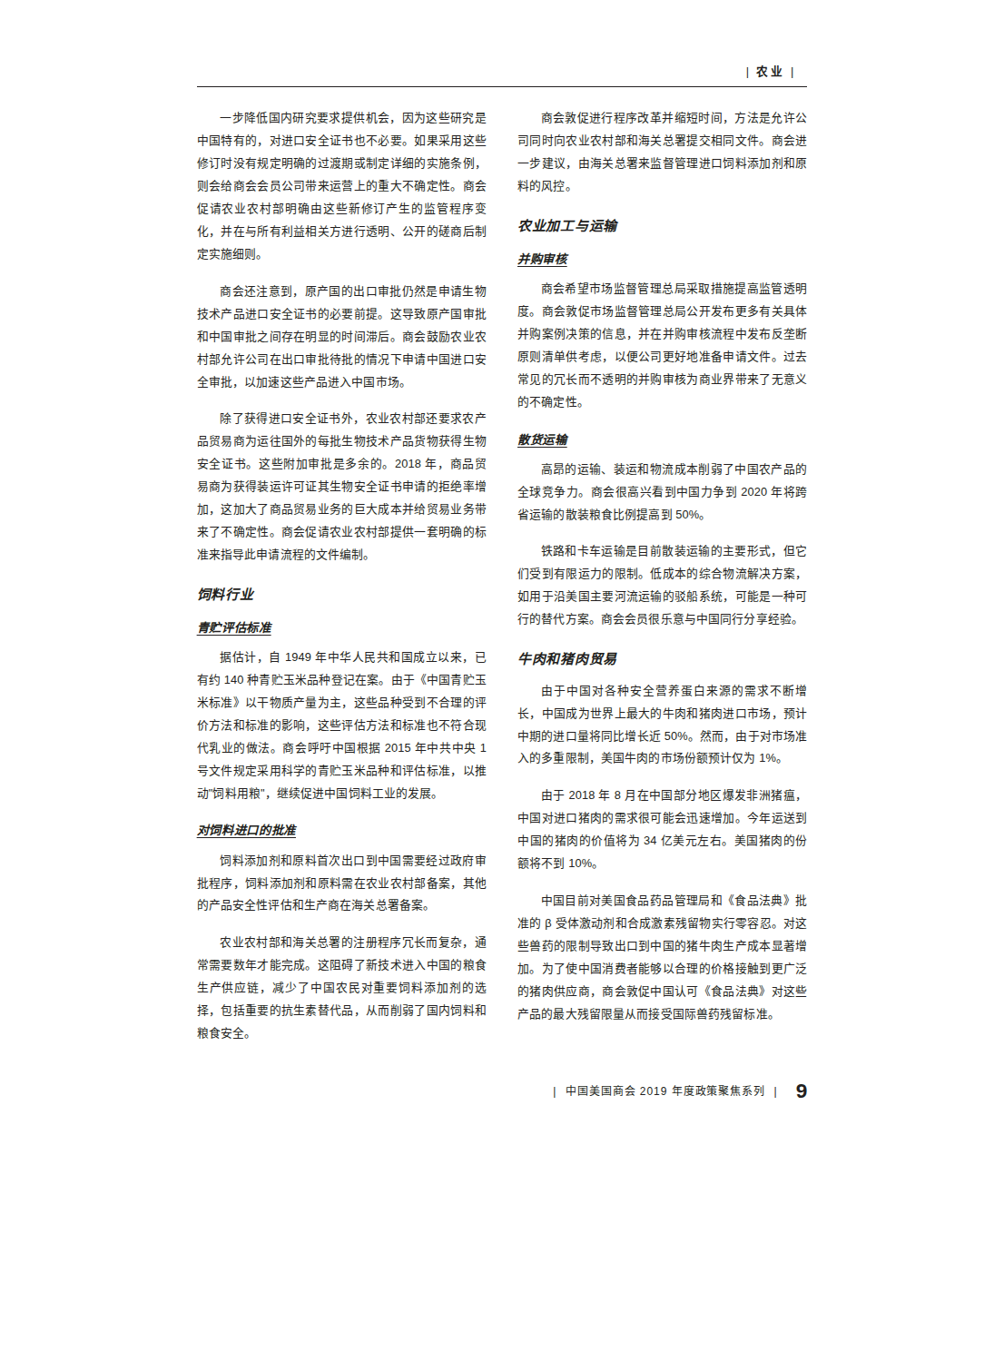|农业|
一步降低国内研究要求提供机会，因为这些研究是中国特有的，对进口安全证书也不必要。如果采用这些修订时没有规定明确的过渡期或制定详细的实施条例，则会给商会会员公司带来运营上的重大不确定性。商会促请农业农村部明确由这些新修订产生的监管程序变化，并在与所有利益相关方进行透明、公开的磋商后制定实施细则。
商会还注意到，原产国的出口审批仍然是申请生物技术产品进口安全证书的必要前提。这导致原产国审批和中国审批之间存在明显的时间滞后。商会鼓励农业农村部允许公司在出口审批待批的情况下申请中国进口安全审批，以加速这些产品进入中国市场。
除了获得进口安全证书外，农业农村部还要求农产品贸易商为运往国外的每批生物技术产品货物获得生物安全证书。这些附加审批是多余的。2018 年，商品贸易商为获得装运许可证其生物安全证书申请的拒绝率增加，这加大了商品贸易业务的巨大成本并给贸易业务带来了不确定性。商会促请农业农村部提供一套明确的标准来指导此申请流程的文件编制。
饲料行业
青贮评估标准
据估计，自 1949 年中华人民共和国成立以来，已有约 140 种青贮玉米品种登记在案。由于《中国青贮玉米标准》以干物质产量为主，这些品种受到不合理的评价方法和标准的影响，这些评估方法和标准也不符合现代乳业的做法。商会呼吁中国根据 2015 年中共中央 1 号文件规定采用科学的青贮玉米品种和评估标准，以推动"饲料用粮"，继续促进中国饲料工业的发展。
对饲料进口的批准
饲料添加剂和原料首次出口到中国需要经过政府审批程序，饲料添加剂和原料需在农业农村部备案，其他的产品安全性评估和生产商在海关总署备案。
农业农村部和海关总署的注册程序冗长而复杂，通常需要数年才能完成。这阻碍了新技术进入中国的粮食生产供应链，减少了中国农民对重要饲料添加剂的选择，包括重要的抗生素替代品，从而削弱了国内饲料和粮食安全。
商会敦促进行程序改革并缩短时间，方法是允许公司同时向农业农村部和海关总署提交相同文件。商会进一步建议，由海关总署来监督管理进口饲料添加剂和原料的风控。
农业加工与运输
并购审核
商会希望市场监督管理总局采取措施提高监管透明度。商会敦促市场监督管理总局公开发布更多有关具体并购案例决策的信息，并在并购审核流程中发布反垄断原则清单供考虑，以便公司更好地准备申请文件。过去常见的冗长而不透明的并购审核为商业界带来了无意义的不确定性。
散货运输
高昂的运输、装运和物流成本削弱了中国农产品的全球竞争力。商会很高兴看到中国力争到 2020 年将跨省运输的散装粮食比例提高到 50%。
铁路和卡车运输是目前散装运输的主要形式，但它们受到有限运力的限制。低成本的综合物流解决方案，如用于沿美国主要河流运输的驳船系统，可能是一种可行的替代方案。商会会员很乐意与中国同行分享经验。
牛肉和猪肉贸易
由于中国对各种安全营养蛋白来源的需求不断增长，中国成为世界上最大的牛肉和猪肉进口市场，预计中期的进口量将同比增长近 50%。然而，由于对市场准入的多重限制，美国牛肉的市场份额预计仅为 1%。
由于 2018 年 8 月在中国部分地区爆发非洲猪瘟，中国对进口猪肉的需求很可能会迅速增加。今年运送到中国的猪肉的价值将为 34 亿美元左右。美国猪肉的份额将不到 10%。
中国目前对美国食品药品管理局和《食品法典》批准的 β 受体激动剂和合成激素残留物实行零容忍。对这些兽药的限制导致出口到中国的猪牛肉生产成本显著增加。为了使中国消费者能够以合理的价格接触到更广泛的猪肉供应商，商会敦促中国认可《食品法典》对这些产品的最大残留限量从而接受国际兽药残留标准。
| 中国美国商会 2019 年度政策聚焦系列 |
9